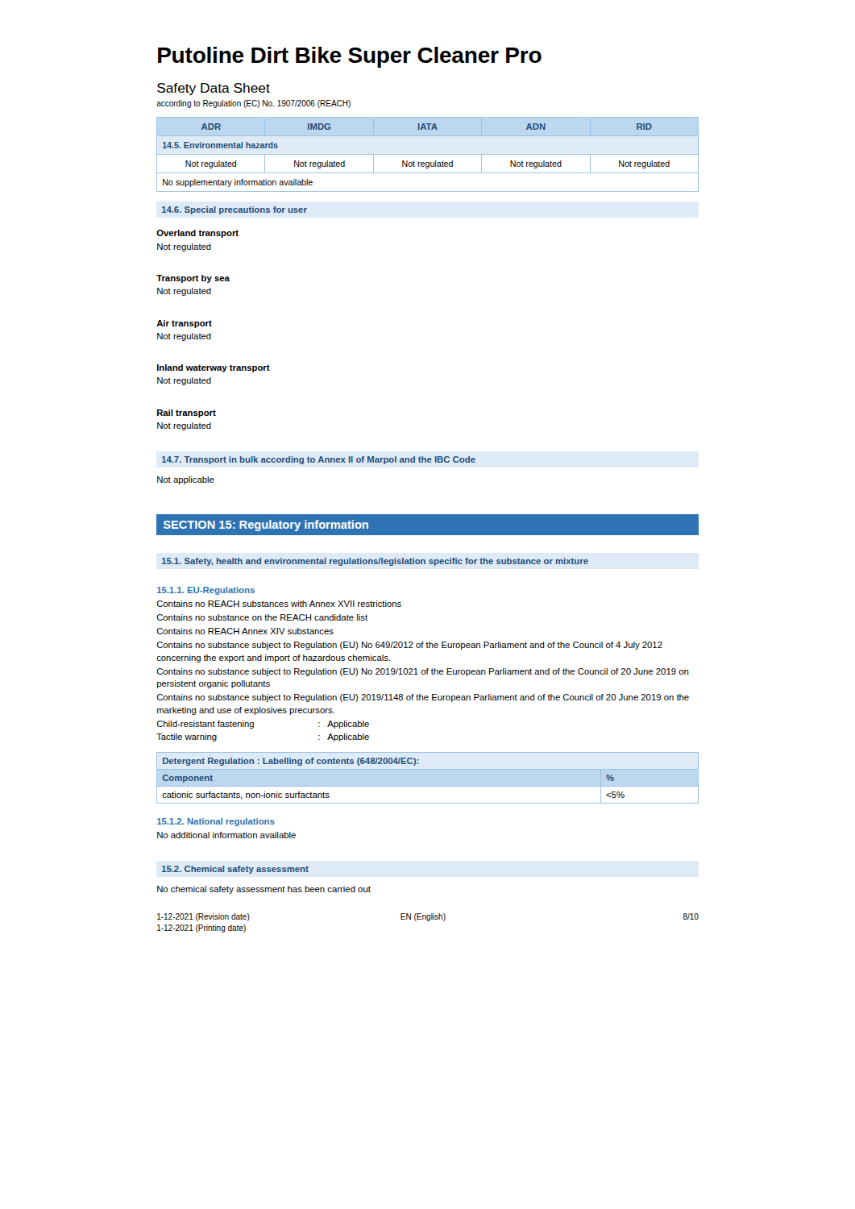Putoline Dirt Bike Super Cleaner Pro
Safety Data Sheet
according to Regulation (EC) No. 1907/2006 (REACH)
| ADR | IMDG | IATA | ADN | RID |
| --- | --- | --- | --- | --- |
| 14.5. Environmental hazards |
| Not regulated | Not regulated | Not regulated | Not regulated | Not regulated |
| No supplementary information available |
14.6. Special precautions for user
Overland transport
Not regulated
Transport by sea
Not regulated
Air transport
Not regulated
Inland waterway transport
Not regulated
Rail transport
Not regulated
14.7. Transport in bulk according to Annex II of Marpol and the IBC Code
Not applicable
SECTION 15: Regulatory information
15.1. Safety, health and environmental regulations/legislation specific for the substance or mixture
15.1.1. EU-Regulations
Contains no REACH substances with Annex XVII restrictions
Contains no substance on the REACH candidate list
Contains no REACH Annex XIV substances
Contains no substance subject to Regulation (EU) No 649/2012 of the European Parliament and of the Council of 4 July 2012 concerning the export and import of hazardous chemicals.
Contains no substance subject to Regulation (EU) No 2019/1021 of the European Parliament and of the Council of 20 June 2019 on persistent organic pollutants
Contains no substance subject to Regulation (EU) 2019/1148 of the European Parliament and of the Council of 20 June 2019 on the marketing and use of explosives precursors.
Child-resistant fastening : Applicable
Tactile warning : Applicable
| Detergent Regulation : Labelling of contents (648/2004/EC): |
| Component | % |
| cationic surfactants, non-ionic surfactants | <5% |
15.1.2. National regulations
No additional information available
15.2. Chemical safety assessment
No chemical safety assessment has been carried out
1-12-2021 (Revision date)
1-12-2021 (Printing date)
EN (English)
8/10